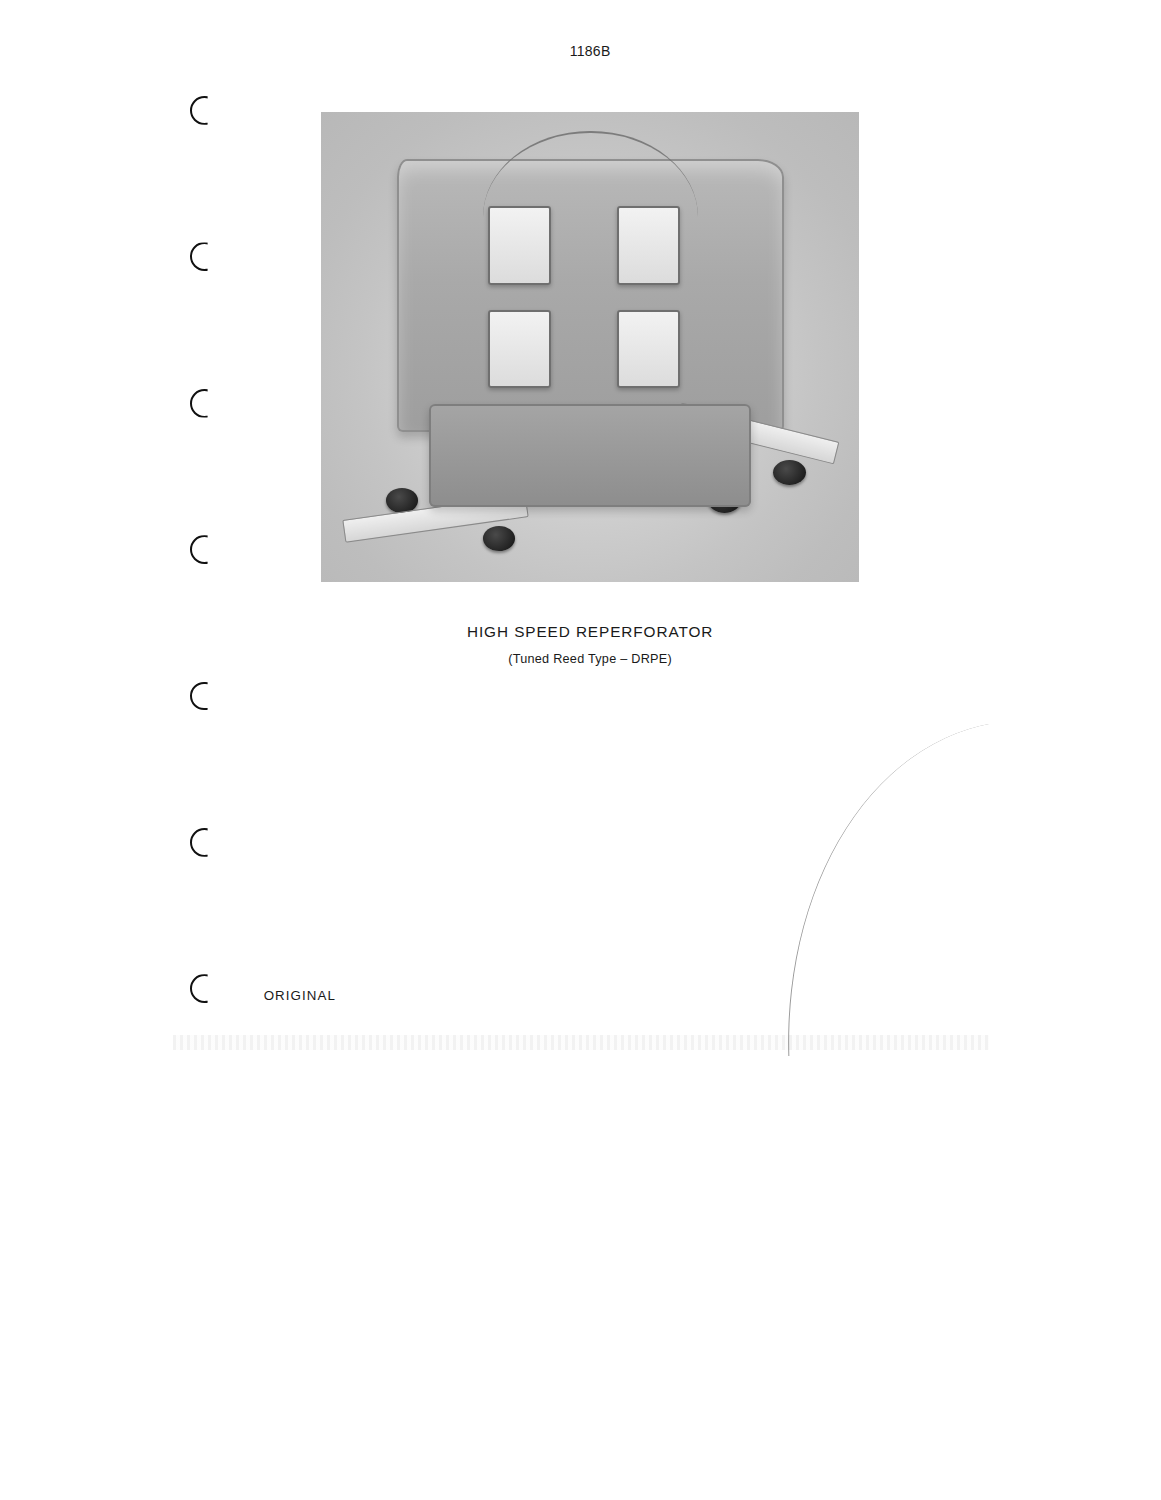1186B
HIGH SPEED REPERFORATOR (Tuned Reed Type – DRPE)
ORIGINAL